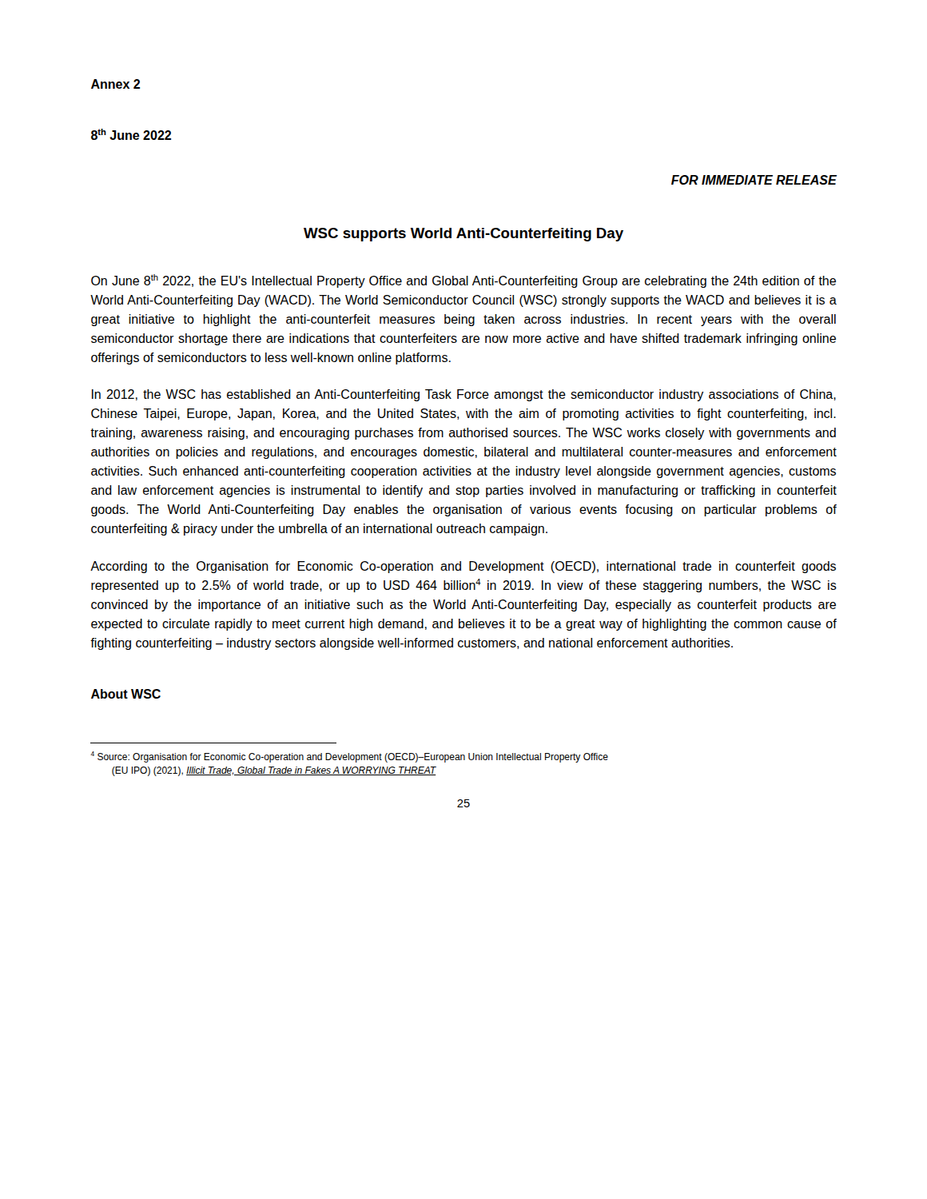Annex 2
8th June 2022
FOR IMMEDIATE RELEASE
WSC supports World Anti-Counterfeiting Day
On June 8th 2022, the EU's Intellectual Property Office and Global Anti-Counterfeiting Group are celebrating the 24th edition of the World Anti-Counterfeiting Day (WACD). The World Semiconductor Council (WSC) strongly supports the WACD and believes it is a great initiative to highlight the anti-counterfeit measures being taken across industries. In recent years with the overall semiconductor shortage there are indications that counterfeiters are now more active and have shifted trademark infringing online offerings of semiconductors to less well-known online platforms.
In 2012, the WSC has established an Anti-Counterfeiting Task Force amongst the semiconductor industry associations of China, Chinese Taipei, Europe, Japan, Korea, and the United States, with the aim of promoting activities to fight counterfeiting, incl. training, awareness raising, and encouraging purchases from authorised sources. The WSC works closely with governments and authorities on policies and regulations, and encourages domestic, bilateral and multilateral counter-measures and enforcement activities. Such enhanced anti-counterfeiting cooperation activities at the industry level alongside government agencies, customs and law enforcement agencies is instrumental to identify and stop parties involved in manufacturing or trafficking in counterfeit goods. The World Anti-Counterfeiting Day enables the organisation of various events focusing on particular problems of counterfeiting & piracy under the umbrella of an international outreach campaign.
According to the Organisation for Economic Co-operation and Development (OECD), international trade in counterfeit goods represented up to 2.5% of world trade, or up to USD 464 billion4 in 2019. In view of these staggering numbers, the WSC is convinced by the importance of an initiative such as the World Anti-Counterfeiting Day, especially as counterfeit products are expected to circulate rapidly to meet current high demand, and believes it to be a great way of highlighting the common cause of fighting counterfeiting – industry sectors alongside well-informed customers, and national enforcement authorities.
About WSC
4 Source: Organisation for Economic Co-operation and Development (OECD)–European Union Intellectual Property Office (EU IPO) (2021), Illicit Trade, Global Trade in Fakes A WORRYING THREAT
25